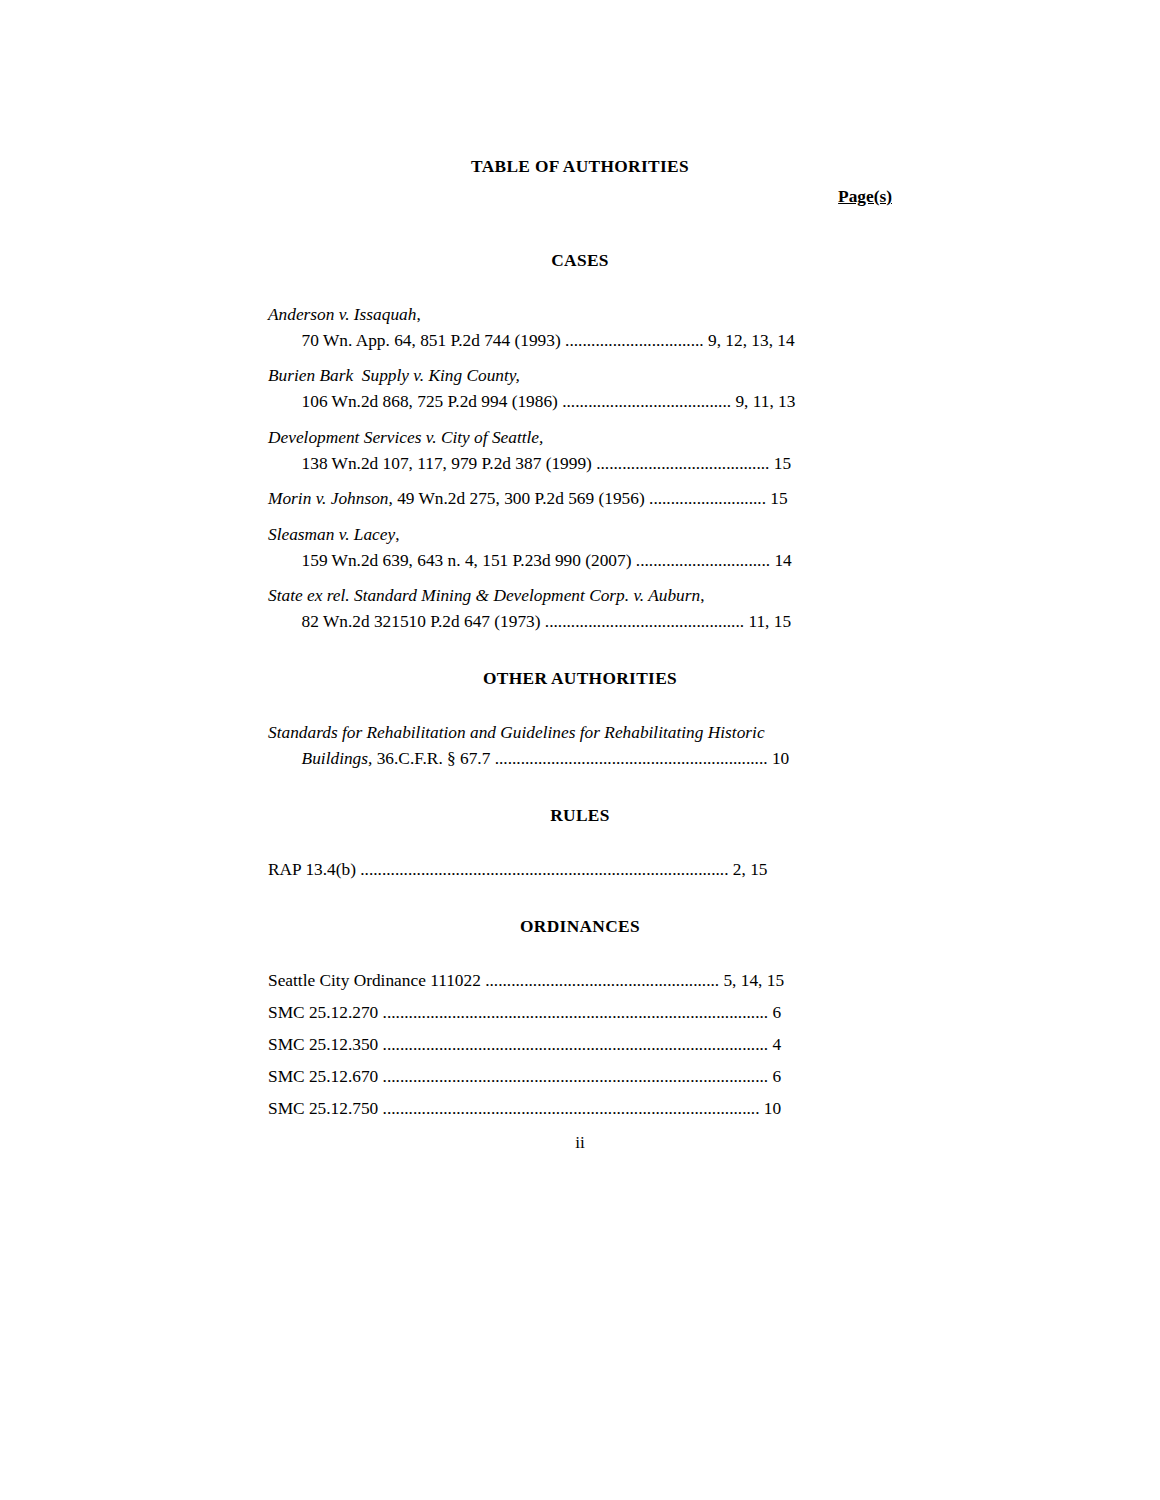TABLE OF AUTHORITIES
Page(s)
CASES
Anderson v. Issaquah, 70 Wn. App. 64, 851 P.2d 744 (1993) ................................ 9, 12, 13, 14
Burien Bark Supply v. King County, 106 Wn.2d 868, 725 P.2d 994 (1986) ....................................... 9, 11, 13
Development Services v. City of Seattle, 138 Wn.2d 107, 117, 979 P.2d 387 (1999) ........................................ 15
Morin v. Johnson, 49 Wn.2d 275, 300 P.2d 569 (1956) ........................... 15
Sleasman v. Lacey, 159 Wn.2d 639, 643 n. 4, 151 P.23d 990 (2007) ............................... 14
State ex rel. Standard Mining & Development Corp. v. Auburn, 82 Wn.2d 321510 P.2d 647 (1973) .............................................. 11, 15
OTHER AUTHORITIES
Standards for Rehabilitation and Guidelines for Rehabilitating Historic Buildings, 36.C.F.R. § 67.7 ............................................................... 10
RULES
RAP 13.4(b) ..................................................................................... 2, 15
ORDINANCES
Seattle City Ordinance 111022 ...................................................... 5, 14, 15
SMC 25.12.270 ......................................................................................... 6
SMC 25.12.350 ......................................................................................... 4
SMC 25.12.670 ......................................................................................... 6
SMC 25.12.750 ....................................................................................... 10
ii